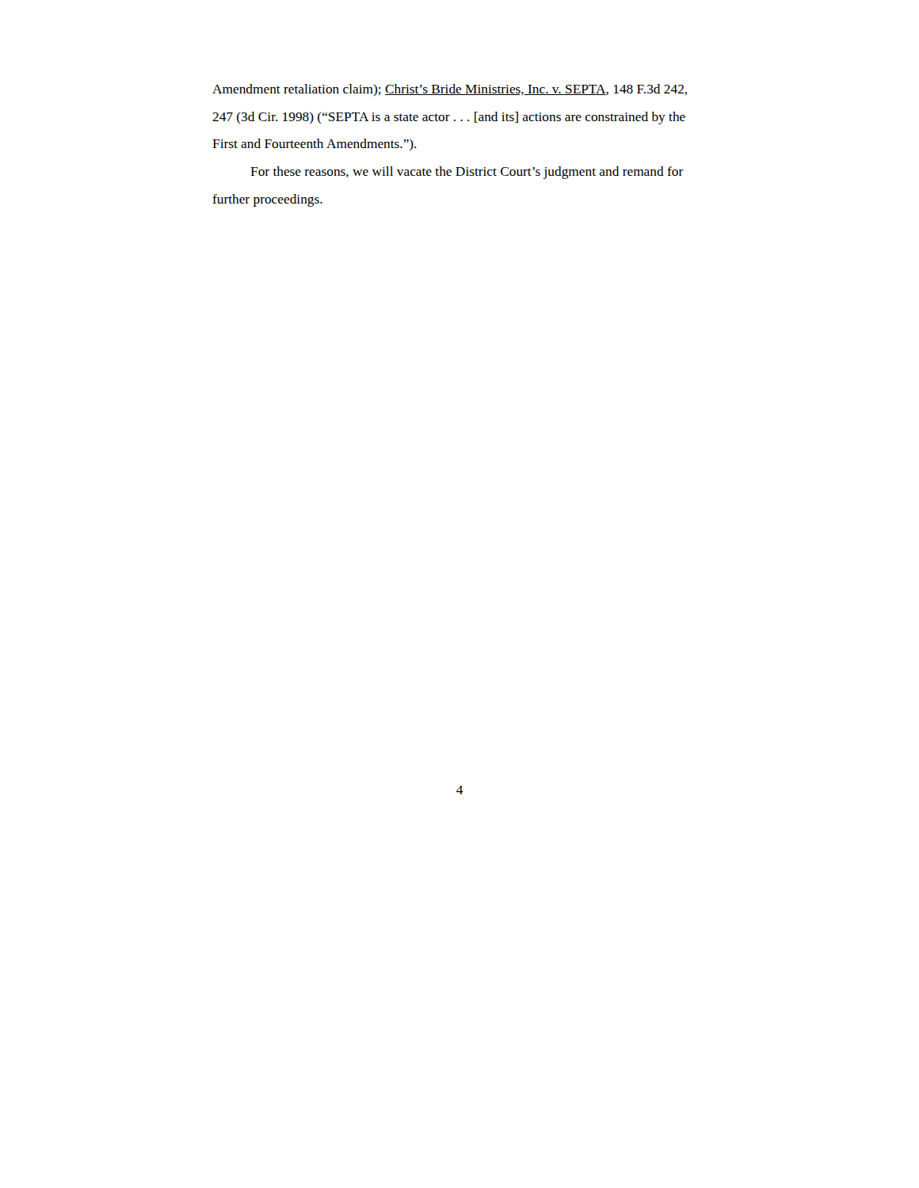Amendment retaliation claim); Christ’s Bride Ministries, Inc. v. SEPTA, 148 F.3d 242, 247 (3d Cir. 1998) (“SEPTA is a state actor . . . [and its] actions are constrained by the First and Fourteenth Amendments.”).
For these reasons, we will vacate the District Court’s judgment and remand for further proceedings.
4